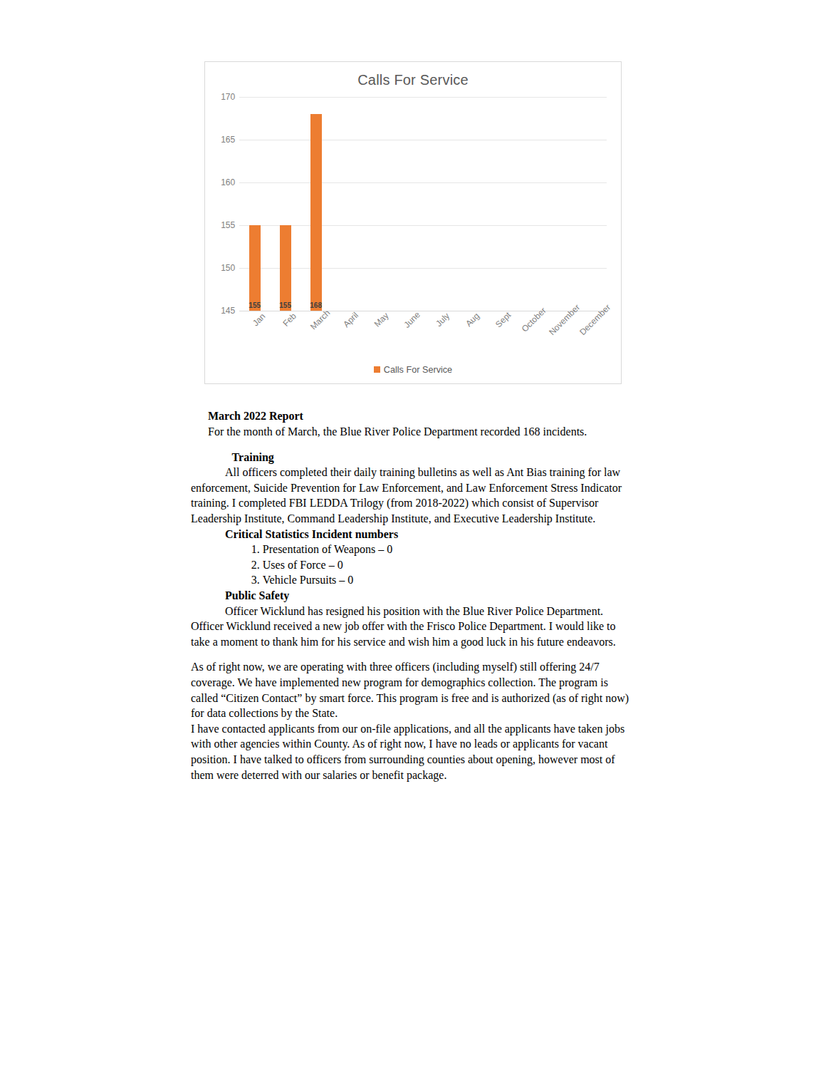Calls For Service
170
165
160
155
150
145
155
155
168
Jan
Feb
March
April
May
June
July
Aug
Sept
October
November
December
Calls For Service
March 2022 Report
For the month of March, the Blue River Police Department recorded 168 incidents.
Training
All officers completed their daily training bulletins as well as Ant Bias training for law enforcement, Suicide Prevention for Law Enforcement, and Law Enforcement Stress Indicator training. I completed FBI LEDDA Trilogy (from 2018-2022) which consist of Supervisor Leadership Institute, Command Leadership Institute, and Executive Leadership Institute.
Critical Statistics Incident numbers
Presentation of Weapons – 0
Uses of Force – 0
Vehicle Pursuits – 0
Public Safety
Officer Wicklund has resigned his position with the Blue River Police Department. Officer Wicklund received a new job offer with the Frisco Police Department. I would like to take a moment to thank him for his service and wish him a good luck in his future endeavors.
As of right now, we are operating with three officers (including myself) still offering 24/7 coverage. We have implemented new program for demographics collection. The program is called “Citizen Contact” by smart force. This program is free and is authorized (as of right now) for data collections by the State.
I have contacted applicants from our on-file applications, and all the applicants have taken jobs with other agencies within County. As of right now, I have no leads or applicants for vacant position. I have talked to officers from surrounding counties about opening, however most of them were deterred with our salaries or benefit package.